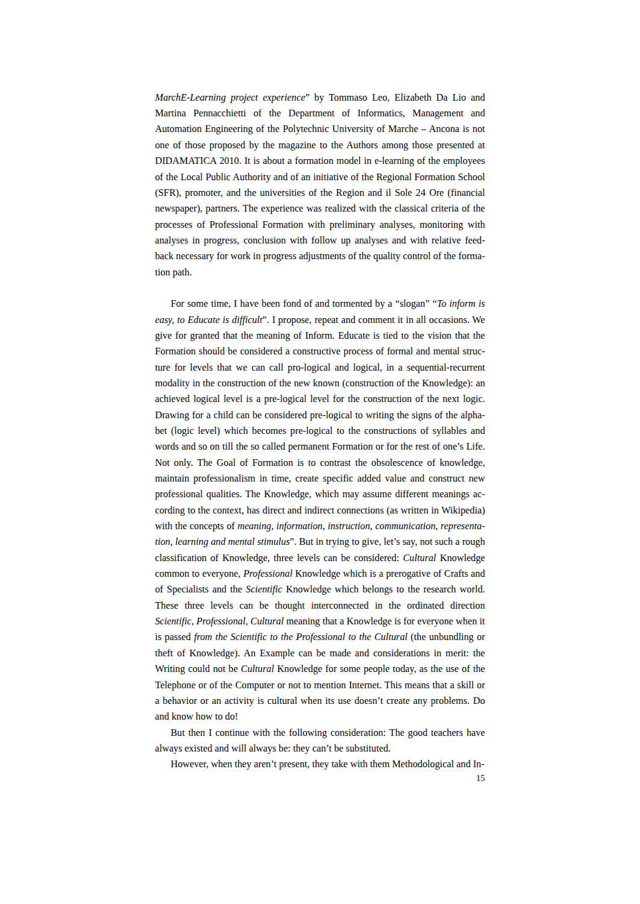MarchE-Learning project experience” by Tommaso Leo, Elizabeth Da Lio and Martina Pennacchietti of the Department of Informatics, Management and Automation Engineering of the Polytechnic University of Marche – Ancona is not one of those proposed by the magazine to the Authors among those presented at DIDAMATICA 2010. It is about a formation model in e-learning of the employees of the Local Public Authority and of an initiative of the Regional Formation School (SFR), promoter, and the universities of the Region and il Sole 24 Ore (financial newspaper), partners. The experience was realized with the classical criteria of the processes of Professional Formation with preliminary analyses, monitoring with analyses in progress, conclusion with follow up analyses and with relative feed-back necessary for work in progress adjustments of the quality control of the formation path.
For some time, I have been fond of and tormented by a “slogan” “To inform is easy, to Educate is difficult”. I propose, repeat and comment it in all occasions. We give for granted that the meaning of Inform. Educate is tied to the vision that the Formation should be considered a constructive process of formal and mental structure for levels that we can call pro-logical and logical, in a sequential-recurrent modality in the construction of the new known (construction of the Knowledge): an achieved logical level is a pre-logical level for the construction of the next logic. Drawing for a child can be considered pre-logical to writing the signs of the alphabet (logic level) which becomes pre-logical to the constructions of syllables and words and so on till the so called permanent Formation or for the rest of one’s Life. Not only. The Goal of Formation is to contrast the obsolescence of knowledge, maintain professionalism in time, create specific added value and construct new professional qualities. The Knowledge, which may assume different meanings according to the context, has direct and indirect connections (as written in Wikipedia) with the concepts of meaning, information, instruction, communication, representation, learning and mental stimulus”. But in trying to give, let’s say, not such a rough classification of Knowledge, three levels can be considered: Cultural Knowledge common to everyone, Professional Knowledge which is a prerogative of Crafts and of Specialists and the Scientific Knowledge which belongs to the research world. These three levels can be thought interconnected in the ordinated direction Scientific, Professional, Cultural meaning that a Knowledge is for everyone when it is passed from the Scientific to the Professional to the Cultural (the unbundling or theft of Knowledge). An Example can be made and considerations in merit: the Writing could not be Cultural Knowledge for some people today, as the use of the Telephone or of the Computer or not to mention Internet. This means that a skill or a behavior or an activity is cultural when its use doesn’t create any problems. Do and know how to do!
But then I continue with the following consideration: The good teachers have always existed and will always be: they can’t be substituted.
However, when they aren’t present, they take with them Methodological and In-
15